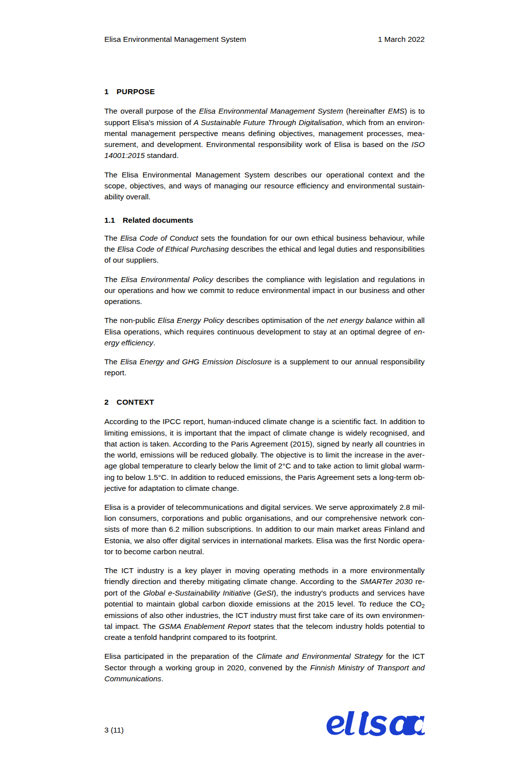Elisa Environmental Management System 1 March 2022
1 PURPOSE
The overall purpose of the Elisa Environmental Management System (hereinafter EMS) is to support Elisa's mission of A Sustainable Future Through Digitalisation, which from an environmental management perspective means defining objectives, management processes, measurement, and development. Environmental responsibility work of Elisa is based on the ISO 14001:2015 standard.
The Elisa Environmental Management System describes our operational context and the scope, objectives, and ways of managing our resource efficiency and environmental sustainability overall.
1.1 Related documents
The Elisa Code of Conduct sets the foundation for our own ethical business behaviour, while the Elisa Code of Ethical Purchasing describes the ethical and legal duties and responsibilities of our suppliers.
The Elisa Environmental Policy describes the compliance with legislation and regulations in our operations and how we commit to reduce environmental impact in our business and other operations.
The non-public Elisa Energy Policy describes optimisation of the net energy balance within all Elisa operations, which requires continuous development to stay at an optimal degree of energy efficiency.
The Elisa Energy and GHG Emission Disclosure is a supplement to our annual responsibility report.
2 CONTEXT
According to the IPCC report, human-induced climate change is a scientific fact. In addition to limiting emissions, it is important that the impact of climate change is widely recognised, and that action is taken. According to the Paris Agreement (2015), signed by nearly all countries in the world, emissions will be reduced globally. The objective is to limit the increase in the average global temperature to clearly below the limit of 2°C and to take action to limit global warming to below 1.5°C. In addition to reduced emissions, the Paris Agreement sets a long-term objective for adaptation to climate change.
Elisa is a provider of telecommunications and digital services. We serve approximately 2.8 million consumers, corporations and public organisations, and our comprehensive network consists of more than 6.2 million subscriptions. In addition to our main market areas Finland and Estonia, we also offer digital services in international markets. Elisa was the first Nordic operator to become carbon neutral.
The ICT industry is a key player in moving operating methods in a more environmentally friendly direction and thereby mitigating climate change. According to the SMARTer 2030 report of the Global e-Sustainability Initiative (GeSI), the industry's products and services have potential to maintain global carbon dioxide emissions at the 2015 level. To reduce the CO2 emissions of also other industries, the ICT industry must first take care of its own environmental impact. The GSMA Enablement Report states that the telecom industry holds potential to create a tenfold handprint compared to its footprint.
Elisa participated in the preparation of the Climate and Environmental Strategy for the ICT Sector through a working group in 2020, convened by the Finnish Ministry of Transport and Communications.
3 (11)